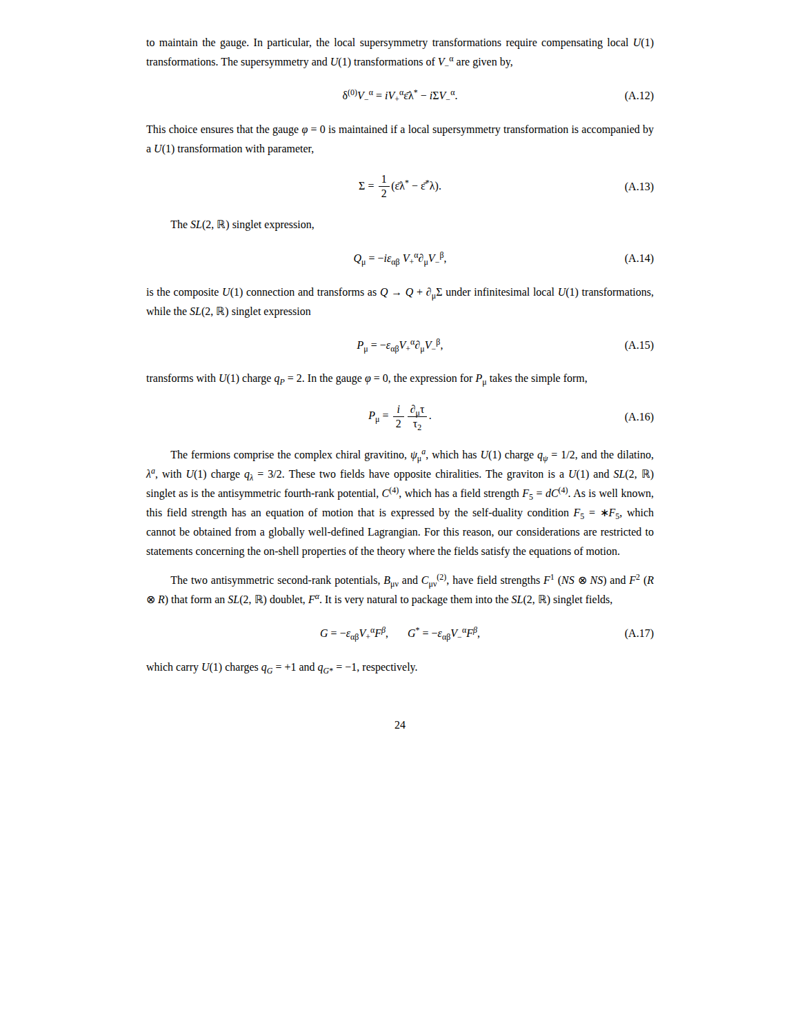to maintain the gauge. In particular, the local supersymmetry transformations require compensating local U(1) transformations. The supersymmetry and U(1) transformations of V−α are given by,
δ(0)V−α = iV+αε̄λ* − i ΣV−α. (A.12)
This choice ensures that the gauge φ = 0 is maintained if a local supersymmetry transformation is accompanied by a U(1) transformation with parameter,
Σ = 12(ε̄λ* − ε̄*λ). (A.13)
The SL(2, ℝ) singlet expression,
Qμ = −iεαβ V+α∂μV−β, (A.14)
is the composite U(1) connection and transforms as Q → Q + ∂μΣ under infinitesimal local U(1) transformations, while the SL(2, ℝ) singlet expression
Pμ = −εαβV+α∂μV−β, (A.15)
transforms with U(1) charge qP = 2. In the gauge φ = 0, the expression for Pμ takes the simple form,
Pμ = i 2∂μτ τ2. (A.16)
The fermions comprise the complex chiral gravitino, ψμa, which has U(1) charge qψ = 1/2, and the dilatino, λa, with U(1) charge qλ = 3/2. These two fields have opposite chiralities. The graviton is a U(1) and SL(2, ℝ) singlet as is the antisymmetric fourth-rank potential, C(4), which has a field strength F5 = dC(4). As is well known, this field strength has an equation of motion that is expressed by the self-duality condition F5 = ∗F5, which cannot be obtained from a globally well-defined Lagrangian. For this reason, our considerations are restricted to statements concerning the on-shell properties of the theory where the fields satisfy the equations of motion.
The two antisymmetric second-rank potentials, Bμν and Cμν(2), have field strengths F1 (NS ⊗ NS) and F2 (R ⊗ R) that form an SL(2, ℝ) doublet, Fα. It is very natural to package them into the SL(2, ℝ) singlet fields,
G = −εαβV+αFβ, G* = −εαβV−αFβ, (A.17)
which carry U(1) charges qG = +1 and qG* = −1, respectively.
24